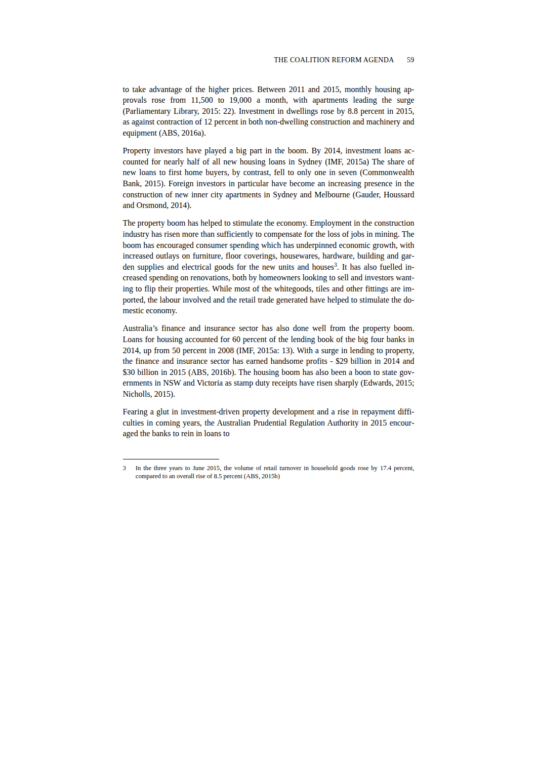THE COALITION REFORM AGENDA 59
to take advantage of the higher prices. Between 2011 and 2015, monthly housing approvals rose from 11,500 to 19,000 a month, with apartments leading the surge (Parliamentary Library, 2015: 22). Investment in dwellings rose by 8.8 percent in 2015, as against contraction of 12 percent in both non-dwelling construction and machinery and equipment (ABS, 2016a).
Property investors have played a big part in the boom. By 2014, investment loans accounted for nearly half of all new housing loans in Sydney (IMF, 2015a) The share of new loans to first home buyers, by contrast, fell to only one in seven (Commonwealth Bank, 2015). Foreign investors in particular have become an increasing presence in the construction of new inner city apartments in Sydney and Melbourne (Gauder, Houssard and Orsmond, 2014).
The property boom has helped to stimulate the economy. Employment in the construction industry has risen more than sufficiently to compensate for the loss of jobs in mining. The boom has encouraged consumer spending which has underpinned economic growth, with increased outlays on furniture, floor coverings, housewares, hardware, building and garden supplies and electrical goods for the new units and houses3. It has also fuelled increased spending on renovations, both by homeowners looking to sell and investors wanting to flip their properties. While most of the whitegoods, tiles and other fittings are imported, the labour involved and the retail trade generated have helped to stimulate the domestic economy.
Australia’s finance and insurance sector has also done well from the property boom. Loans for housing accounted for 60 percent of the lending book of the big four banks in 2014, up from 50 percent in 2008 (IMF, 2015a: 13). With a surge in lending to property, the finance and insurance sector has earned handsome profits - $29 billion in 2014 and $30 billion in 2015 (ABS, 2016b). The housing boom has also been a boon to state governments in NSW and Victoria as stamp duty receipts have risen sharply (Edwards, 2015; Nicholls, 2015).
Fearing a glut in investment-driven property development and a rise in repayment difficulties in coming years, the Australian Prudential Regulation Authority in 2015 encouraged the banks to rein in loans to
3
In the three years to June 2015, the volume of retail turnover in household goods rose by 17.4 percent, compared to an overall rise of 8.5 percent (ABS, 2015b)